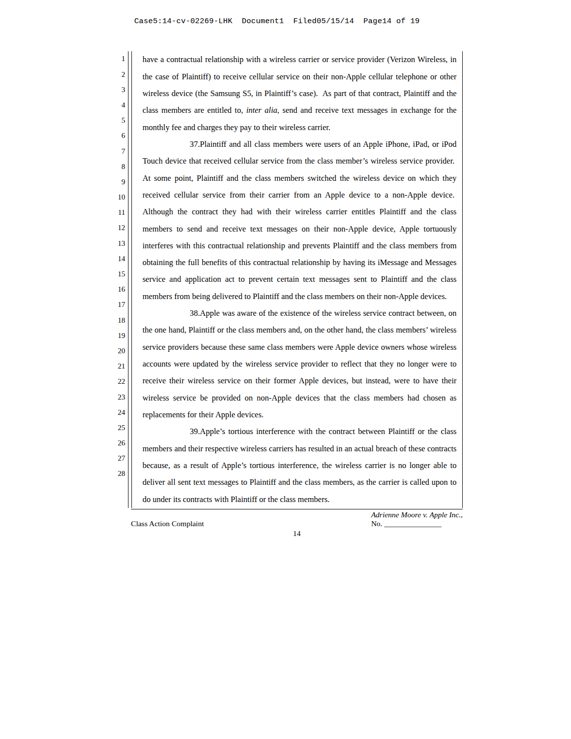Case5:14-cv-02269-LHK Document1 Filed05/15/14 Page14 of 19
1
2
3
4
5
6
7
8
9
10
11
12
13
14
15
16
17
18
19
20
21
22
23
24
25
26
27
28
have a contractual relationship with a wireless carrier or service provider (Verizon Wireless, in the case of Plaintiff) to receive cellular service on their non-Apple cellular telephone or other wireless device (the Samsung S5, in Plaintiff’s case). As part of that contract, Plaintiff and the class members are entitled to, inter alia, send and receive text messages in exchange for the monthly fee and charges they pay to their wireless carrier.
37. Plaintiff and all class members were users of an Apple iPhone, iPad, or iPod Touch device that received cellular service from the class member’s wireless service provider. At some point, Plaintiff and the class members switched the wireless device on which they received cellular service from their carrier from an Apple device to a non-Apple device. Although the contract they had with their wireless carrier entitles Plaintiff and the class members to send and receive text messages on their non-Apple device, Apple tortuously interferes with this contractual relationship and prevents Plaintiff and the class members from obtaining the full benefits of this contractual relationship by having its iMessage and Messages service and application act to prevent certain text messages sent to Plaintiff and the class members from being delivered to Plaintiff and the class members on their non-Apple devices.
38. Apple was aware of the existence of the wireless service contract between, on the one hand, Plaintiff or the class members and, on the other hand, the class members’ wireless service providers because these same class members were Apple device owners whose wireless accounts were updated by the wireless service provider to reflect that they no longer were to receive their wireless service on their former Apple devices, but instead, were to have their wireless service be provided on non-Apple devices that the class members had chosen as replacements for their Apple devices.
39. Apple’s tortious interference with the contract between Plaintiff or the class members and their respective wireless carriers has resulted in an actual breach of these contracts because, as a result of Apple’s tortious interference, the wireless carrier is no longer able to deliver all sent text messages to Plaintiff and the class members, as the carrier is called upon to do under its contracts with Plaintiff or the class members.
Class Action Complaint
Adrienne Moore v. Apple Inc.,
No. _______________
14